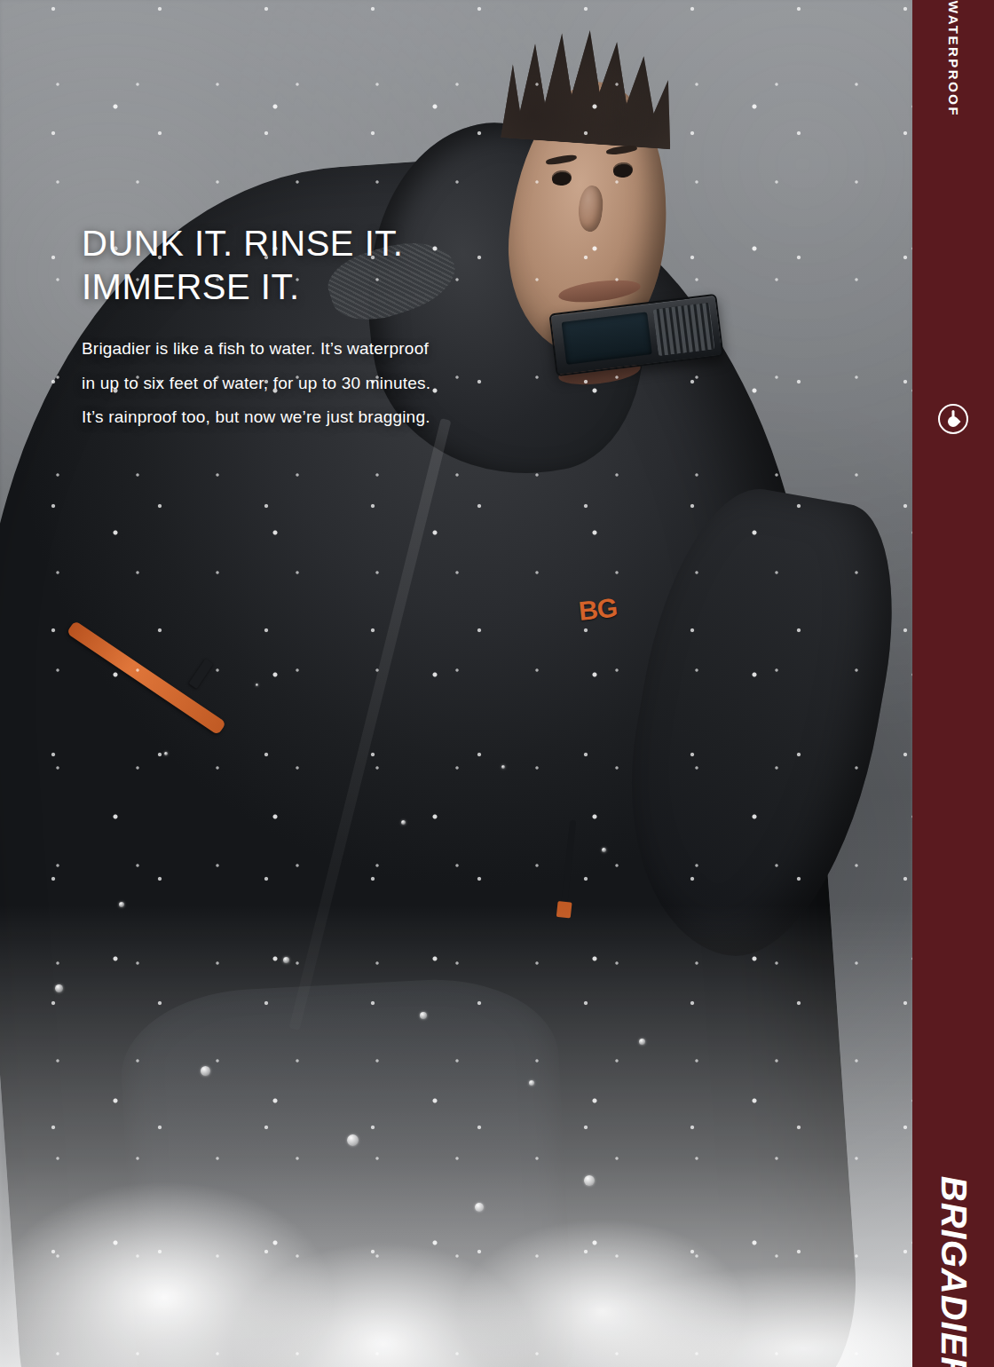BG
DUNK IT. RINSE IT.
IMMERSE IT.
Brigadier is like a fish to water. It’s waterproof in up to six feet of water, for up to 30 minutes. It’s rainproof too, but now we’re just bragging.
Waterproof
BRIGADIER™
Brigadier — Waterproof. Dunk it. Rinse it. Immerse it.